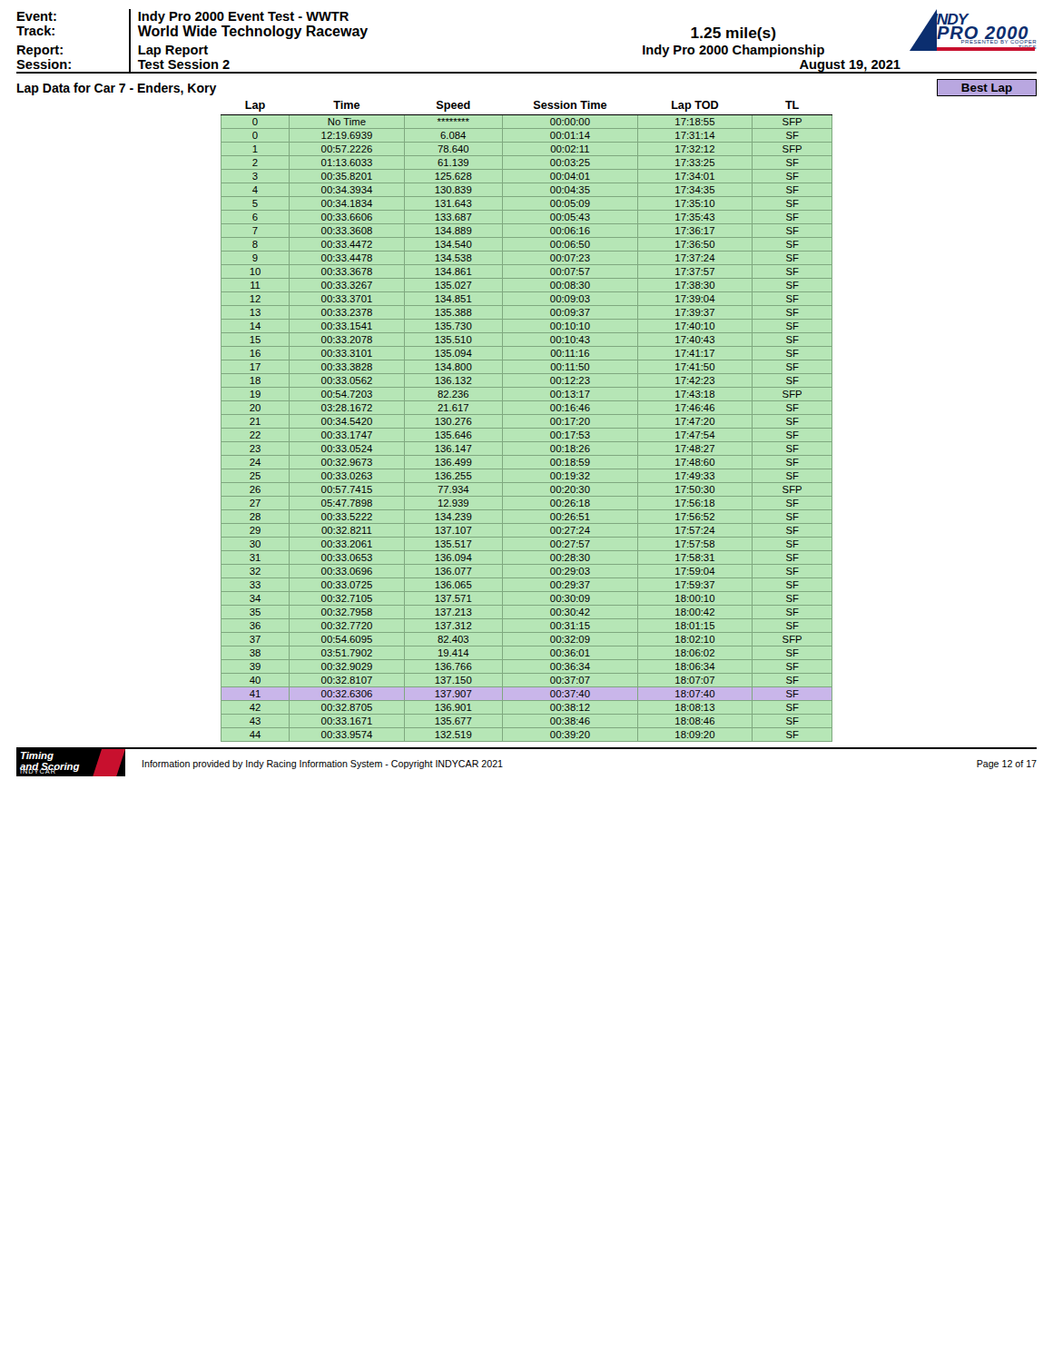| Event: | Indy Pro 2000 Event Test - WWTR | | INDY PRO 2000 PRESENTED BY COOPER TIRES |
| Track: | World Wide Technology Raceway | 1.25 mile(s) |
| Report: | Lap Report | Indy Pro 2000 Championship |
| Session: | Test Session 2 | August 19, 2021 |
| Lap Data for Car 7 - Enders, Kory | Best Lap |
| | Lap | Time | Speed | Session Time | Lap TOD | TL | |
| --- | --- | --- | --- | --- | --- | --- | --- |
| | 0 | No Time | ******** | 00:00:00 | 17:18:55 | SFP | |
| | 0 | 12:19.6939 | 6.084 | 00:01:14 | 17:31:14 | SF | |
| | 1 | 00:57.2226 | 78.640 | 00:02:11 | 17:32:12 | SFP | |
| | 2 | 01:13.6033 | 61.139 | 00:03:25 | 17:33:25 | SF | |
| | 3 | 00:35.8201 | 125.628 | 00:04:01 | 17:34:01 | SF | |
| | 4 | 00:34.3934 | 130.839 | 00:04:35 | 17:34:35 | SF | |
| | 5 | 00:34.1834 | 131.643 | 00:05:09 | 17:35:10 | SF | |
| | 6 | 00:33.6606 | 133.687 | 00:05:43 | 17:35:43 | SF | |
| | 7 | 00:33.3608 | 134.889 | 00:06:16 | 17:36:17 | SF | |
| | 8 | 00:33.4472 | 134.540 | 00:06:50 | 17:36:50 | SF | |
| | 9 | 00:33.4478 | 134.538 | 00:07:23 | 17:37:24 | SF | |
| | 10 | 00:33.3678 | 134.861 | 00:07:57 | 17:37:57 | SF | |
| | 11 | 00:33.3267 | 135.027 | 00:08:30 | 17:38:30 | SF | |
| | 12 | 00:33.3701 | 134.851 | 00:09:03 | 17:39:04 | SF | |
| | 13 | 00:33.2378 | 135.388 | 00:09:37 | 17:39:37 | SF | |
| | 14 | 00:33.1541 | 135.730 | 00:10:10 | 17:40:10 | SF | |
| | 15 | 00:33.2078 | 135.510 | 00:10:43 | 17:40:43 | SF | |
| | 16 | 00:33.3101 | 135.094 | 00:11:16 | 17:41:17 | SF | |
| | 17 | 00:33.3828 | 134.800 | 00:11:50 | 17:41:50 | SF | |
| | 18 | 00:33.0562 | 136.132 | 00:12:23 | 17:42:23 | SF | |
| | 19 | 00:54.7203 | 82.236 | 00:13:17 | 17:43:18 | SFP | |
| | 20 | 03:28.1672 | 21.617 | 00:16:46 | 17:46:46 | SF | |
| | 21 | 00:34.5420 | 130.276 | 00:17:20 | 17:47:20 | SF | |
| | 22 | 00:33.1747 | 135.646 | 00:17:53 | 17:47:54 | SF | |
| | 23 | 00:33.0524 | 136.147 | 00:18:26 | 17:48:27 | SF | |
| | 24 | 00:32.9673 | 136.499 | 00:18:59 | 17:48:60 | SF | |
| | 25 | 00:33.0263 | 136.255 | 00:19:32 | 17:49:33 | SF | |
| | 26 | 00:57.7415 | 77.934 | 00:20:30 | 17:50:30 | SFP | |
| | 27 | 05:47.7898 | 12.939 | 00:26:18 | 17:56:18 | SF | |
| | 28 | 00:33.5222 | 134.239 | 00:26:51 | 17:56:52 | SF | |
| | 29 | 00:32.8211 | 137.107 | 00:27:24 | 17:57:24 | SF | |
| | 30 | 00:33.2061 | 135.517 | 00:27:57 | 17:57:58 | SF | |
| | 31 | 00:33.0653 | 136.094 | 00:28:30 | 17:58:31 | SF | |
| | 32 | 00:33.0696 | 136.077 | 00:29:03 | 17:59:04 | SF | |
| | 33 | 00:33.0725 | 136.065 | 00:29:37 | 17:59:37 | SF | |
| | 34 | 00:32.7105 | 137.571 | 00:30:09 | 18:00:10 | SF | |
| | 35 | 00:32.7958 | 137.213 | 00:30:42 | 18:00:42 | SF | |
| | 36 | 00:32.7720 | 137.312 | 00:31:15 | 18:01:15 | SF | |
| | 37 | 00:54.6095 | 82.403 | 00:32:09 | 18:02:10 | SFP | |
| | 38 | 03:51.7902 | 19.414 | 00:36:01 | 18:06:02 | SF | |
| | 39 | 00:32.9029 | 136.766 | 00:36:34 | 18:06:34 | SF | |
| | 40 | 00:32.8107 | 137.150 | 00:37:07 | 18:07:07 | SF | |
| | 41 | 00:32.6306 | 137.907 | 00:37:40 | 18:07:40 | SF | |
| | 42 | 00:32.8705 | 136.901 | 00:38:12 | 18:08:13 | SF | |
| | 43 | 00:33.1671 | 135.677 | 00:38:46 | 18:08:46 | SF | |
| | 44 | 00:33.9574 | 132.519 | 00:39:20 | 18:09:20 | SF | |
| Timing and Scoring INDYCAR | Information provided by Indy Racing Information System - Copyright INDYCAR 2021 | Page 12 of 17 |